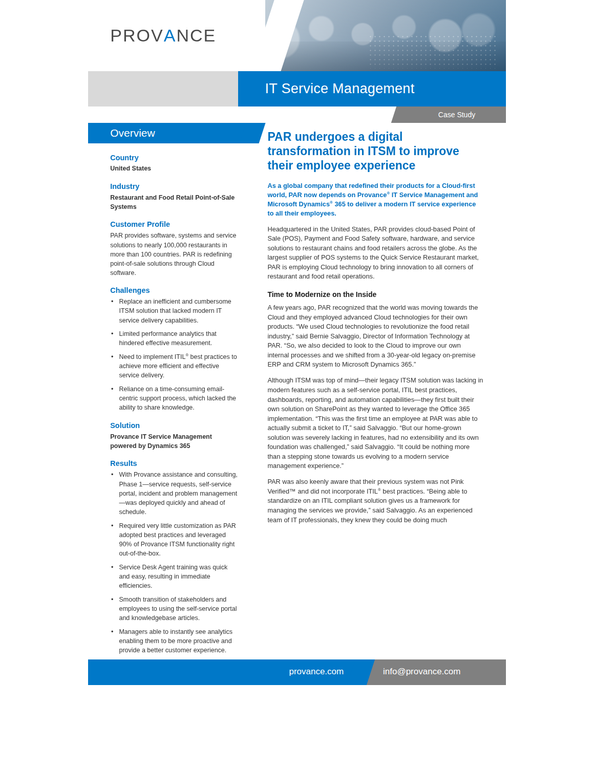PROVANCE
IT Service Management
Case Study
Overview
Country
United States
Industry
Restaurant and Food Retail Point-of-Sale Systems
Customer Profile
PAR provides software, systems and service solutions to nearly 100,000 restaurants in more than 100 countries. PAR is redefining point-of-sale solutions through Cloud software.
Challenges
Replace an inefficient and cumbersome ITSM solution that lacked modern IT service delivery capabilities.
Limited performance analytics that hindered effective measurement.
Need to implement ITIL® best practices to achieve more efficient and effective service delivery.
Reliance on a time-consuming email-centric support process, which lacked the ability to share knowledge.
Solution
Provance IT Service Management powered by Dynamics 365
Results
With Provance assistance and consulting, Phase 1—service requests, self-service portal, incident and problem management—was deployed quickly and ahead of schedule.
Required very little customization as PAR adopted best practices and leveraged 90% of Provance ITSM functionality right out-of-the-box.
Service Desk Agent training was quick and easy, resulting in immediate efficiencies.
Smooth transition of stakeholders and employees to using the self-service portal and knowledgebase articles.
Managers able to instantly see analytics enabling them to be more proactive and provide a better customer experience.
PAR undergoes a digital transformation in ITSM to improve their employee experience
As a global company that redefined their products for a Cloud-first world, PAR now depends on Provance® IT Service Management and Microsoft Dynamics® 365 to deliver a modern IT service experience to all their employees.
Headquartered in the United States, PAR provides cloud-based Point of Sale (POS), Payment and Food Safety software, hardware, and service solutions to restaurant chains and food retailers across the globe. As the largest supplier of POS systems to the Quick Service Restaurant market, PAR is employing Cloud technology to bring innovation to all corners of restaurant and food retail operations.
Time to Modernize on the Inside
A few years ago, PAR recognized that the world was moving towards the Cloud and they employed advanced Cloud technologies for their own products. “We used Cloud technologies to revolutionize the food retail industry,” said Bernie Salvaggio, Director of Information Technology at PAR. “So, we also decided to look to the Cloud to improve our own internal processes and we shifted from a 30-year-old legacy on-premise ERP and CRM system to Microsoft Dynamics 365.”
Although ITSM was top of mind—their legacy ITSM solution was lacking in modern features such as a self-service portal, ITIL best practices, dashboards, reporting, and automation capabilities—they first built their own solution on SharePoint as they wanted to leverage the Office 365 implementation. “This was the first time an employee at PAR was able to actually submit a ticket to IT,” said Salvaggio. “But our home-grown solution was severely lacking in features, had no extensibility and its own foundation was challenged,” said Salvaggio. “It could be nothing more than a stepping stone towards us evolving to a modern service management experience.”
PAR was also keenly aware that their previous system was not Pink Verified™ and did not incorporate ITIL® best practices. “Being able to standardize on an ITIL compliant solution gives us a framework for managing the services we provide,” said Salvaggio. As an experienced team of IT professionals, they knew they could be doing much
provance.com
info@provance.com